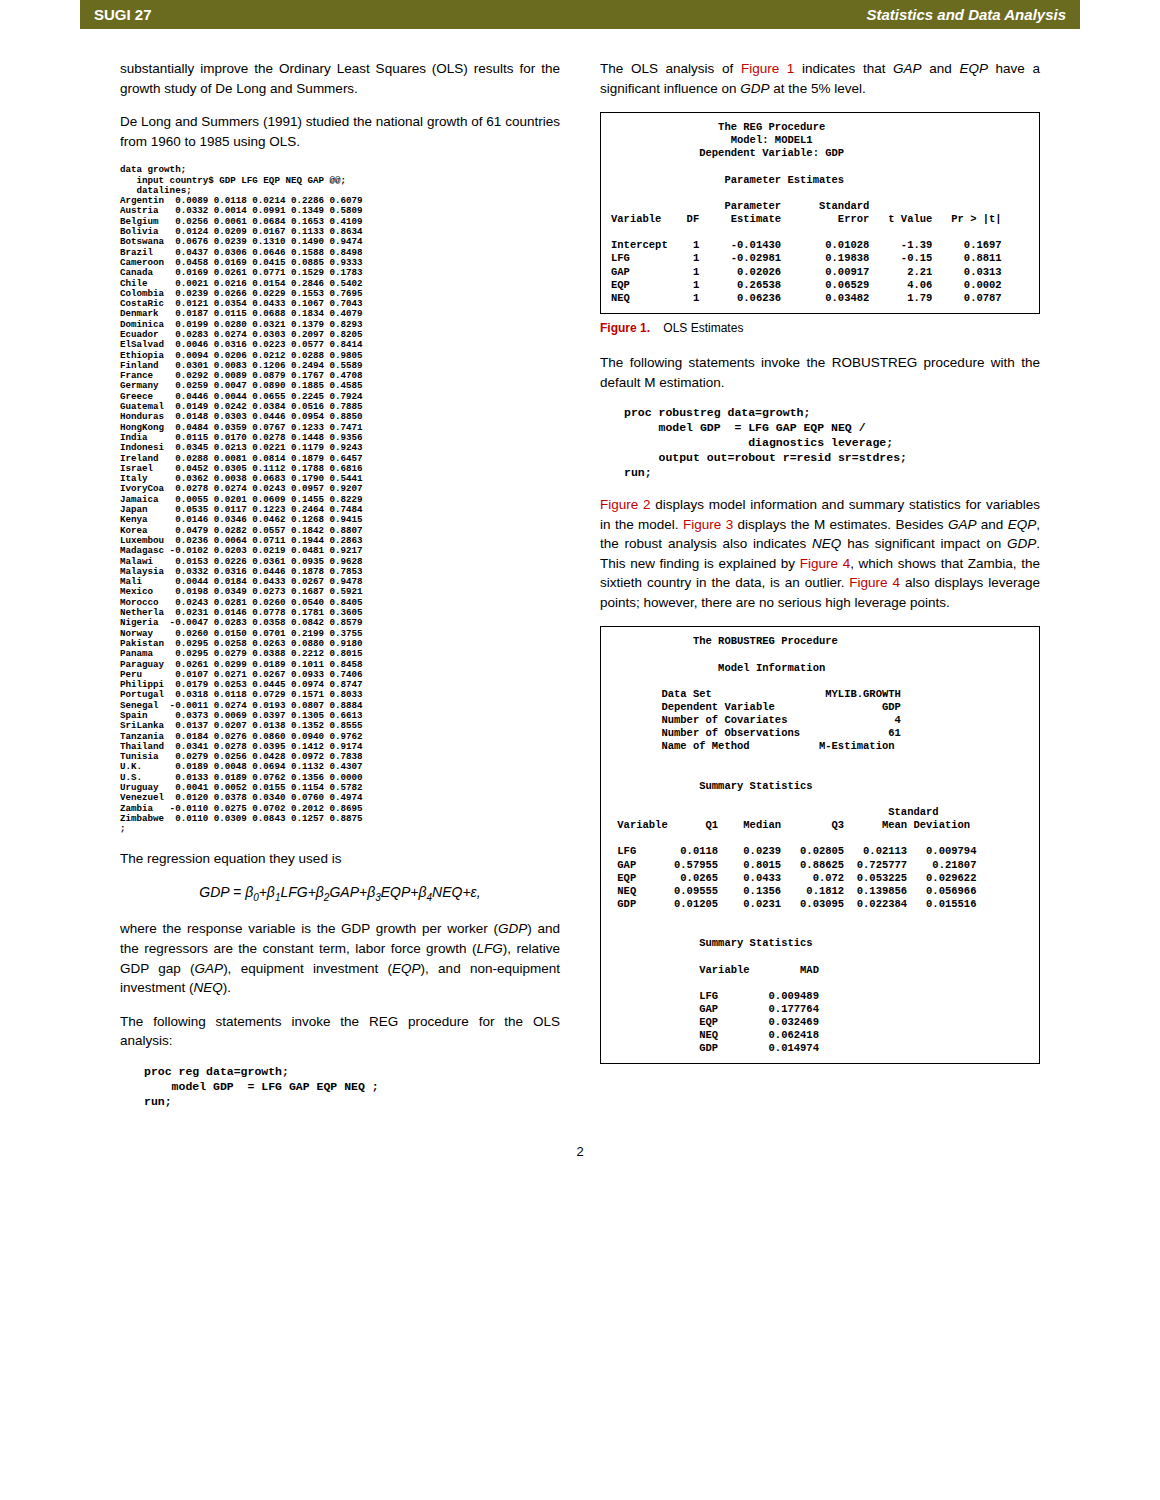SUGI 27
Statistics and Data Analysis
substantially improve the Ordinary Least Squares (OLS) results for the growth study of De Long and Summers.
De Long and Summers (1991) studied the national growth of 61 countries from 1960 to 1985 using OLS.
data growth; input country$ GDP LFG EQP NEQ GAP @@; datalines; Argentin 0.0089 0.0118 0.0214 0.2286 0.6079 Austria 0.0332 0.0014 0.0991 0.1349 0.5809 Belgium 0.0256 0.0061 0.0684 0.1653 0.4109 Bolivia 0.0124 0.0209 0.0167 0.1133 0.8634 Botswana 0.0676 0.0239 0.1310 0.1490 0.9474 Brazil 0.0437 0.0306 0.0646 0.1588 0.8498 Cameroon 0.0458 0.0169 0.0415 0.0885 0.9333 Canada 0.0169 0.0261 0.0771 0.1529 0.1783 Chile 0.0021 0.0216 0.0154 0.2846 0.5402 Colombia 0.0239 0.0266 0.0229 0.1553 0.7695 CostaRic 0.0121 0.0354 0.0433 0.1067 0.7043 Denmark 0.0187 0.0115 0.0688 0.1834 0.4079 Dominica 0.0199 0.0280 0.0321 0.1379 0.8293 Ecuador 0.0283 0.0274 0.0303 0.2097 0.8205 ElSalvad 0.0046 0.0316 0.0223 0.0577 0.8414 Ethiopia 0.0094 0.0206 0.0212 0.0288 0.9805 Finland 0.0301 0.0083 0.1206 0.2494 0.5589 France 0.0292 0.0089 0.0879 0.1767 0.4708 Germany 0.0259 0.0047 0.0890 0.1885 0.4585 Greece 0.0446 0.0044 0.0655 0.2245 0.7924 Guatemal 0.0149 0.0242 0.0384 0.0516 0.7885 Honduras 0.0148 0.0303 0.0446 0.0954 0.8850 HongKong 0.0484 0.0359 0.0767 0.1233 0.7471 India 0.0115 0.0170 0.0278 0.1448 0.9356 Indonesi 0.0345 0.0213 0.0221 0.1179 0.9243 Ireland 0.0288 0.0081 0.0814 0.1879 0.6457 Israel 0.0452 0.0305 0.1112 0.1788 0.6816 Italy 0.0362 0.0038 0.0683 0.1790 0.5441 IvoryCoa 0.0278 0.0274 0.0243 0.0957 0.9207 Jamaica 0.0055 0.0201 0.0609 0.1455 0.8229 Japan 0.0535 0.0117 0.1223 0.2464 0.7484 Kenya 0.0146 0.0346 0.0462 0.1268 0.9415 Korea 0.0479 0.0282 0.0557 0.1842 0.8807 Luxembou 0.0236 0.0064 0.0711 0.1944 0.2863 Madagasc -0.0102 0.0203 0.0219 0.0481 0.9217 Malawi 0.0153 0.0226 0.0361 0.0935 0.9628 Malaysia 0.0332 0.0316 0.0446 0.1878 0.7853 Mali 0.0044 0.0184 0.0433 0.0267 0.9478 Mexico 0.0198 0.0349 0.0273 0.1687 0.5921 Morocco 0.0243 0.0281 0.0260 0.0540 0.8405 Netherla 0.0231 0.0146 0.0778 0.1781 0.3605 Nigeria -0.0047 0.0283 0.0358 0.0842 0.8579 Norway 0.0260 0.0150 0.0701 0.2199 0.3755 Pakistan 0.0295 0.0258 0.0263 0.0880 0.9180 Panama 0.0295 0.0279 0.0388 0.2212 0.8015 Paraguay 0.0261 0.0299 0.0189 0.1011 0.8458 Peru 0.0107 0.0271 0.0267 0.0933 0.7406 Philippi 0.0179 0.0253 0.0445 0.0974 0.8747 Portugal 0.0318 0.0118 0.0729 0.1571 0.8033 Senegal -0.0011 0.0274 0.0193 0.0807 0.8884 Spain 0.0373 0.0069 0.0397 0.1305 0.6613 SriLanka 0.0137 0.0207 0.0138 0.1352 0.8555 Tanzania 0.0184 0.0276 0.0860 0.0940 0.9762 Thailand 0.0341 0.0278 0.0395 0.1412 0.9174 Tunisia 0.0279 0.0256 0.0428 0.0972 0.7838 U.K. 0.0189 0.0048 0.0694 0.1132 0.4307 U.S. 0.0133 0.0189 0.0762 0.1356 0.0000 Uruguay 0.0041 0.0052 0.0155 0.1154 0.5782 Venezuel 0.0120 0.0378 0.0340 0.0760 0.4974 Zambia -0.0110 0.0275 0.0702 0.2012 0.8695 Zimbabwe 0.0110 0.0309 0.0843 0.1257 0.8875 ;
The regression equation they used is
GDP = β0+β1LFG+β2GAP+β3EQP+β4NEQ+ε,
where the response variable is the GDP growth per worker (GDP) and the regressors are the constant term, labor force growth (LFG), relative GDP gap (GAP), equipment investment (EQP), and non-equipment investment (NEQ).
The following statements invoke the REG procedure for the OLS analysis:
proc reg data=growth; model GDP = LFG GAP EQP NEQ ; run;
The OLS analysis of Figure 1 indicates that GAP and EQP have a significant influence on GDP at the 5% level.
The REG Procedure Model: MODEL1 Dependent Variable: GDP Parameter Estimates Parameter Standard Variable DF Estimate Error t Value Pr > |t| Intercept 1 -0.01430 0.01028 -1.39 0.1697 LFG 1 -0.02981 0.19838 -0.15 0.8811 GAP 1 0.02026 0.00917 2.21 0.0313 EQP 1 0.26538 0.06529 4.06 0.0002 NEQ 1 0.06236 0.03482 1.79 0.0787
Figure 1. OLS Estimates
The following statements invoke the ROBUSTREG procedure with the default M estimation.
proc robustreg data=growth; model GDP = LFG GAP EQP NEQ / diagnostics leverage; output out=robout r=resid sr=stdres; run;
Figure 2 displays model information and summary statistics for variables in the model. Figure 3 displays the M estimates. Besides GAP and EQP, the robust analysis also indicates NEQ has significant impact on GDP. This new finding is explained by Figure 4, which shows that Zambia, the sixtieth country in the data, is an outlier. Figure 4 also displays leverage points; however, there are no serious high leverage points.
The ROBUSTREG Procedure Model Information Data Set MYLIB.GROWTH Dependent Variable GDP Number of Covariates 4 Number of Observations 61 Name of Method M-Estimation Summary Statistics Standard Variable Q1 Median Q3 Mean Deviation LFG 0.0118 0.0239 0.02805 0.02113 0.009794 GAP 0.57955 0.8015 0.88625 0.725777 0.21807 EQP 0.0265 0.0433 0.072 0.053225 0.029622 NEQ 0.09555 0.1356 0.1812 0.139856 0.056966 GDP 0.01205 0.0231 0.03095 0.022384 0.015516 Summary Statistics Variable MAD LFG 0.009489 GAP 0.177764 EQP 0.032469 NEQ 0.062418 GDP 0.014974
2